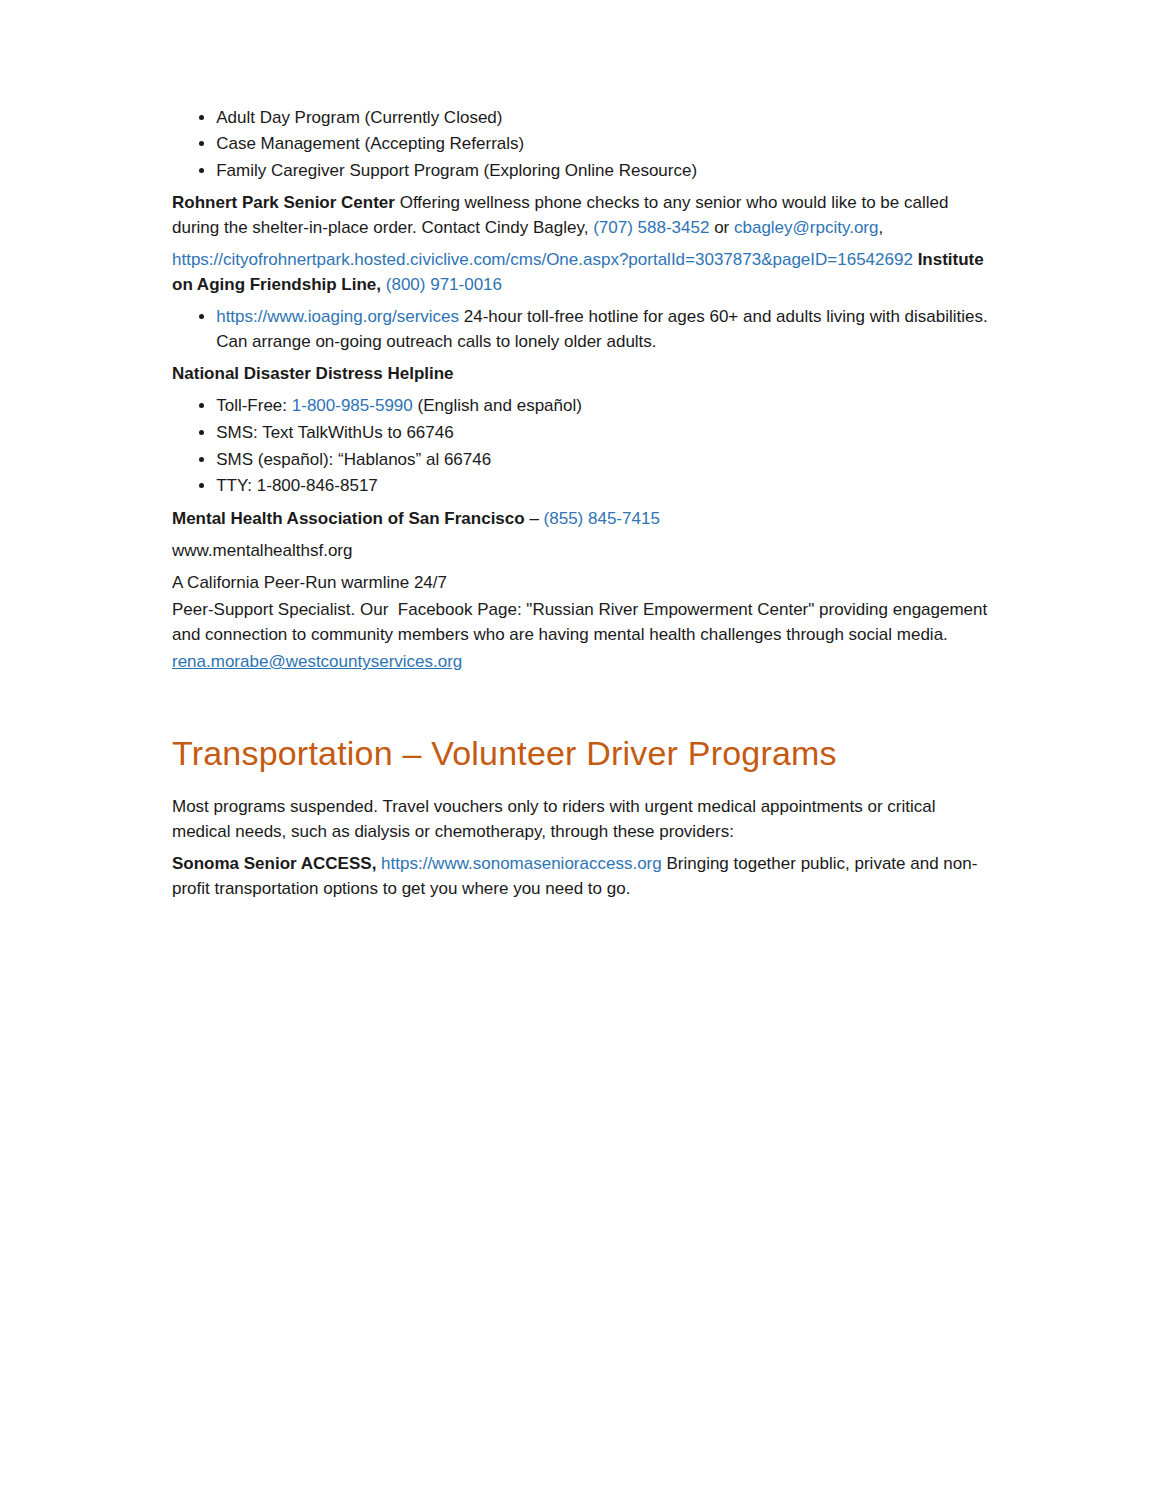Adult Day Program (Currently Closed)
Case Management (Accepting Referrals)
Family Caregiver Support Program (Exploring Online Resource)
Rohnert Park Senior Center Offering wellness phone checks to any senior who would like to be called during the shelter-in-place order. Contact Cindy Bagley, (707) 588-3452 or cbagley@rpcity.org,
https://cityofrohnertpark.hosted.civiclive.com/cms/One.aspx?portalId=3037873&pageID=16542692 Institute on Aging Friendship Line, (800) 971-0016
https://www.ioaging.org/services 24-hour toll-free hotline for ages 60+ and adults living with disabilities.
Can arrange on-going outreach calls to lonely older adults.
National Disaster Distress Helpline
Toll-Free: 1-800-985-5990 (English and español)
SMS: Text TalkWithUs to 66746
SMS (español): “Hablanos” al 66746
TTY: 1-800-846-8517
Mental Health Association of San Francisco – (855) 845-7415
www.mentalhealthsf.org
A California Peer-Run warmline 24/7
Peer-Support Specialist. Our Facebook Page: "Russian River Empowerment Center" providing engagement and connection to community members who are having mental health challenges through social media.
rena.morabe@westcountyservices.org
Transportation – Volunteer Driver Programs
Most programs suspended. Travel vouchers only to riders with urgent medical appointments or critical medical needs, such as dialysis or chemotherapy, through these providers:
Sonoma Senior ACCESS, https://www.sonomasenioraccess.org Bringing together public, private and non-profit transportation options to get you where you need to go.